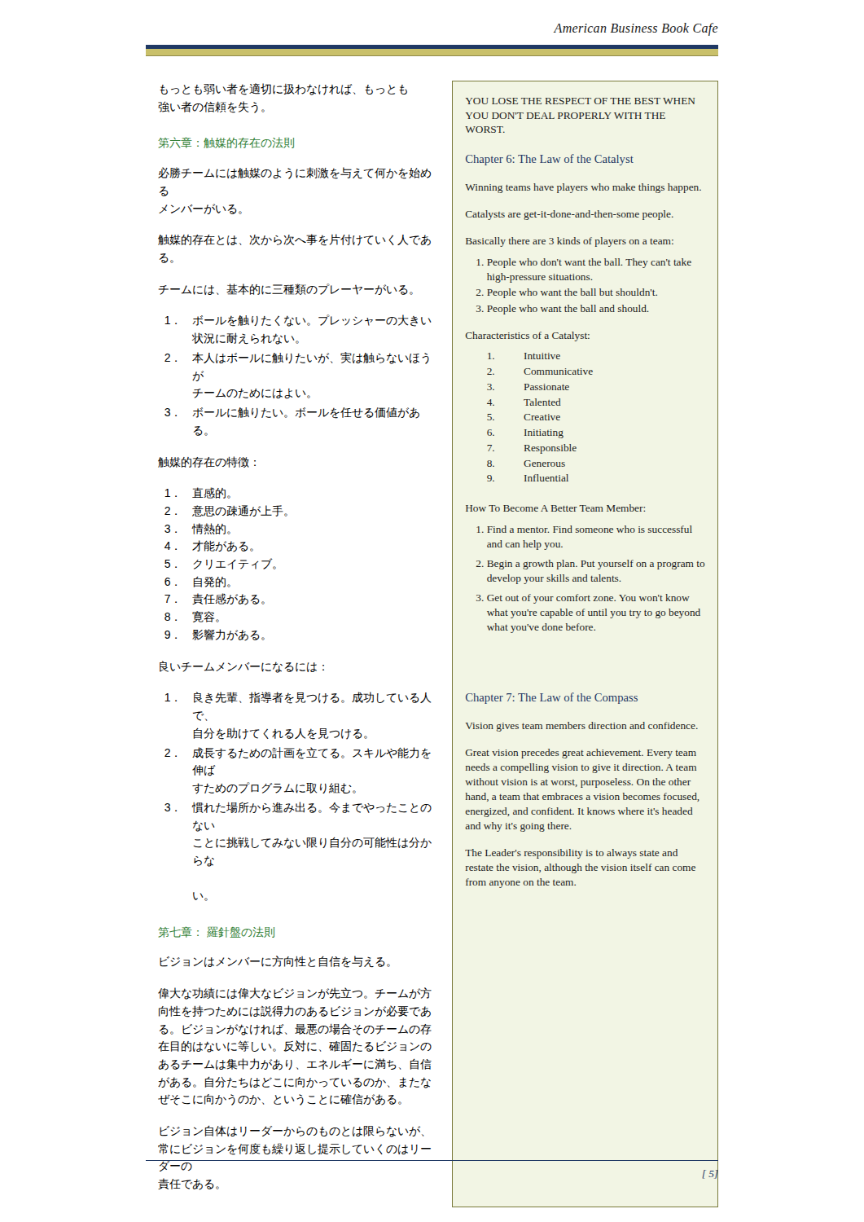American Business Book Cafe
もっとも弱い者を適切に扱わなければ、もっとも
強い者の信頼を失う。
第六章：触媒的存在の法則
必勝チームには触媒のように刺激を与えて何かを始める
メンバーがいる。
触媒的存在とは、次から次へ事を片付けていく人である。
チームには、基本的に三種類のプレーヤーがいる。
ボールを触りたくない。プレッシャーの大きい
状況に耐えられない。
本人はボールに触りたいが、実は触らないほうが
チームのためにはよい。
ボールに触りたい。ボールを任せる価値がある。
触媒的存在の特徴：
直感的。
意思の疎通が上手。
情熱的。
才能がある。
クリエイティブ。
自発的。
責任感がある。
寛容。
影響力がある。
良いチームメンバーになるには：
良き先輩、指導者を見つける。成功している人で、
自分を助けてくれる人を見つける。
成長するための計画を立てる。スキルや能力を伸ば
すためのプログラムに取り組む。
慣れた場所から進み出る。今までやったことのない
ことに挑戦してみない限り自分の可能性は分からな
い。
第七章： 羅針盤の法則
ビジョンはメンバーに方向性と自信を与える。
偉大な功績には偉大なビジョンが先立つ。チームが方向性を持つためには説得力のあるビジョンが必要である。ビジョンがなければ、最悪の場合そのチームの存在目的はないに等しい。反対に、確固たるビジョンのあるチームは集中力があり、エネルギーに満ち、自信がある。自分たちはどこに向かっているのか、またなぜそこに向かうのか、ということに確信がある。
ビジョン自体はリーダーからのものとは限らないが、常にビジョンを何度も繰り返し提示していくのはリーダーの
責任である。
YOU LOSE THE RESPECT OF THE BEST WHEN YOU DON'T DEAL PROPERLY WITH THE WORST.
Chapter 6: The Law of the Catalyst
Winning teams have players who make things happen.
Catalysts are get-it-done-and-then-some people.
Basically there are 3 kinds of players on a team:
People who don't want the ball. They can't take high-pressure situations.
People who want the ball but shouldn't.
People who want the ball and should.
Characteristics of a Catalyst:
Intuitive
Communicative
Passionate
Talented
Creative
Initiating
Responsible
Generous
Influential
How To Become A Better Team Member:
Find a mentor. Find someone who is successful and can help you.
Begin a growth plan. Put yourself on a program to develop your skills and talents.
Get out of your comfort zone. You won't know what you're capable of until you try to go beyond what you've done before.
Chapter 7: The Law of the Compass
Vision gives team members direction and confidence.
Great vision precedes great achievement. Every team needs a compelling vision to give it direction. A team without vision is at worst, purposeless. On the other hand, a team that embraces a vision becomes focused, energized, and confident. It knows where it's headed and why it's going there.
The Leader's responsibility is to always state and restate the vision, although the vision itself can come from anyone on the team.
[ 5]